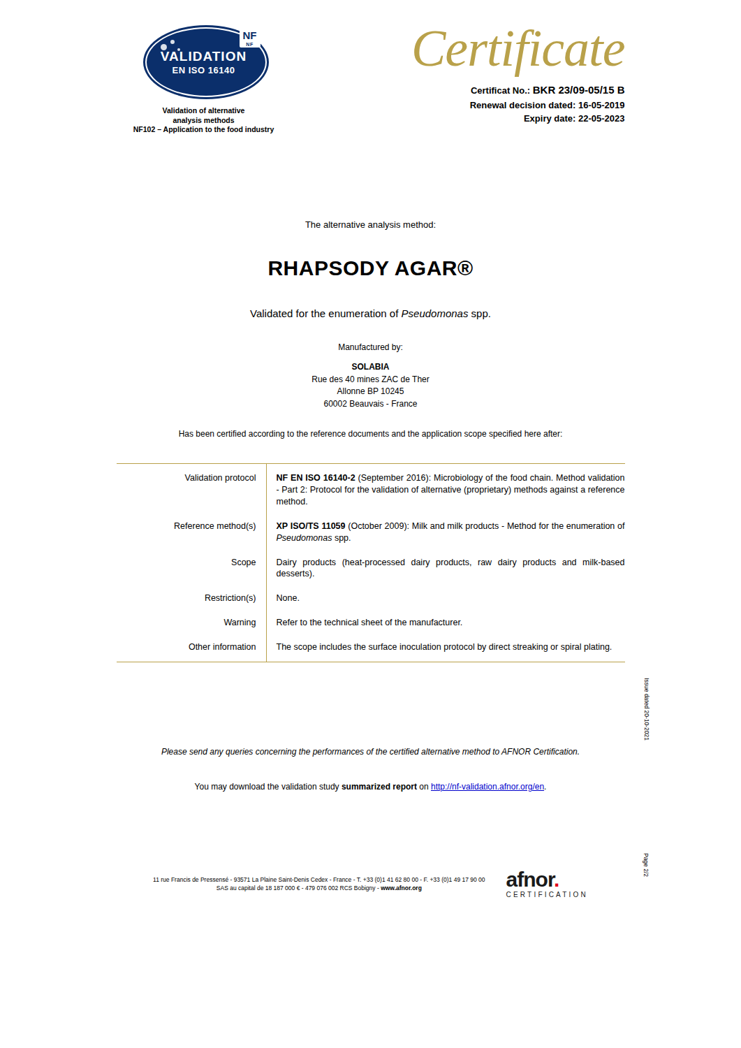BY AFNOR CERTIFICATION
NFNF
VALIDATION
EN ISO 16140
Validation of alternative
analysis methods
NF102 – Application to the food industry
Certificate
Certificat No.: BKR 23/09-05/15 B
Renewal decision dated: 16-05-2019
Expiry date: 22-05-2023
The alternative analysis method:
RHAPSODY AGAR®
Validated for the enumeration of Pseudomonas spp.
Manufactured by:
SOLABIA
Rue des 40 mines ZAC de Ther
Allonne BP 10245
60002 Beauvais - France
Has been certified according to the reference documents and the application scope specified here after:
| Validation protocol | NF EN ISO 16140-2 (September 2016): Microbiology of the food chain. Method validation - Part 2: Protocol for the validation of alternative (proprietary) methods against a reference method. |
| Reference method(s) | XP ISO/TS 11059 (October 2009): Milk and milk products - Method for the enumeration of Pseudomonas spp. |
| Scope | Dairy products (heat-processed dairy products, raw dairy products and milk-based desserts). |
| Restriction(s) | None. |
| Warning | Refer to the technical sheet of the manufacturer. |
| Other information | The scope includes the surface inoculation protocol by direct streaking or spiral plating. |
Please send any queries concerning the performances of the certified alternative method to AFNOR Certification.
You may download the validation study summarized report on http://nf-validation.afnor.org/en.
11 rue Francis de Pressensé - 93571 La Plaine Saint-Denis Cedex - France - T. +33 (0)1 41 62 80 00 - F. +33 (0)1 49 17 90 00
SAS au capital de 18 187 000 € - 479 076 002 RCS Bobigny - www.afnor.org
afnor.
CERTIFICATION
Issue dated 20-10-2021
Page 2/2